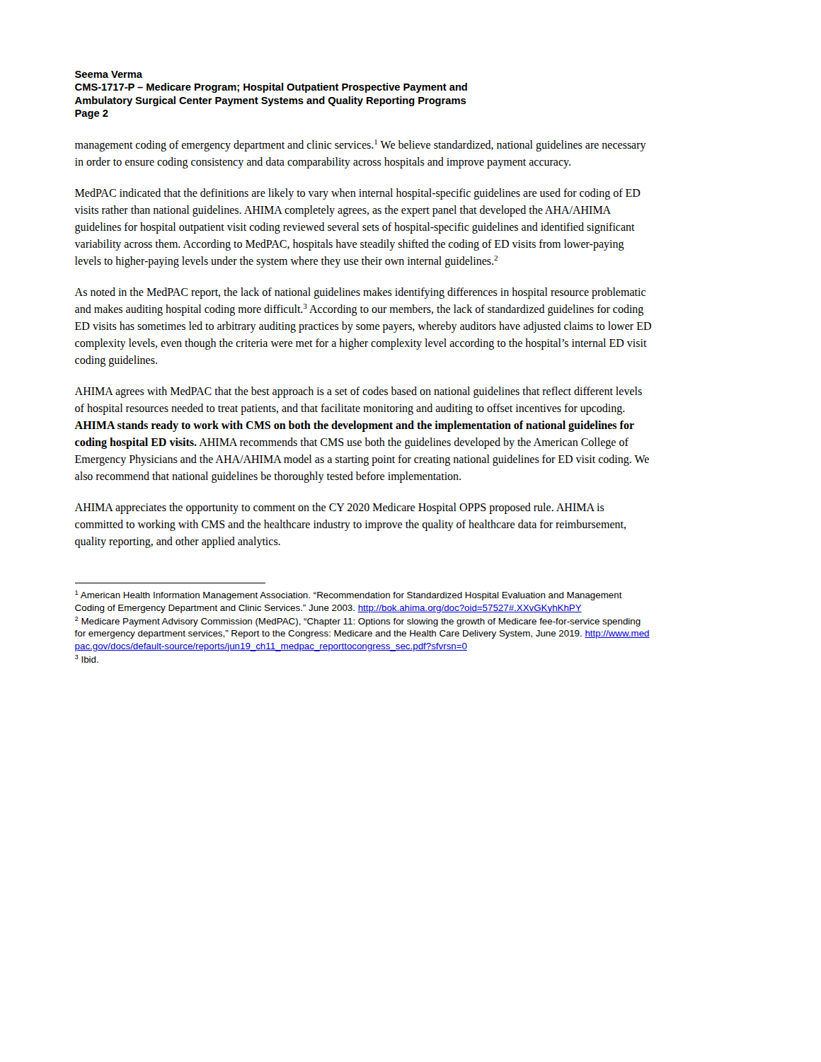Seema Verma
CMS-1717-P – Medicare Program; Hospital Outpatient Prospective Payment and
Ambulatory Surgical Center Payment Systems and Quality Reporting Programs
Page 2
management coding of emergency department and clinic services.1 We believe standardized, national guidelines are necessary in order to ensure coding consistency and data comparability across hospitals and improve payment accuracy.
MedPAC indicated that the definitions are likely to vary when internal hospital-specific guidelines are used for coding of ED visits rather than national guidelines. AHIMA completely agrees, as the expert panel that developed the AHA/AHIMA guidelines for hospital outpatient visit coding reviewed several sets of hospital-specific guidelines and identified significant variability across them. According to MedPAC, hospitals have steadily shifted the coding of ED visits from lower-paying levels to higher-paying levels under the system where they use their own internal guidelines.2
As noted in the MedPAC report, the lack of national guidelines makes identifying differences in hospital resource problematic and makes auditing hospital coding more difficult.3 According to our members, the lack of standardized guidelines for coding ED visits has sometimes led to arbitrary auditing practices by some payers, whereby auditors have adjusted claims to lower ED complexity levels, even though the criteria were met for a higher complexity level according to the hospital’s internal ED visit coding guidelines.
AHIMA agrees with MedPAC that the best approach is a set of codes based on national guidelines that reflect different levels of hospital resources needed to treat patients, and that facilitate monitoring and auditing to offset incentives for upcoding. AHIMA stands ready to work with CMS on both the development and the implementation of national guidelines for coding hospital ED visits. AHIMA recommends that CMS use both the guidelines developed by the American College of Emergency Physicians and the AHA/AHIMA model as a starting point for creating national guidelines for ED visit coding. We also recommend that national guidelines be thoroughly tested before implementation.
AHIMA appreciates the opportunity to comment on the CY 2020 Medicare Hospital OPPS proposed rule. AHIMA is committed to working with CMS and the healthcare industry to improve the quality of healthcare data for reimbursement, quality reporting, and other applied analytics.
1 American Health Information Management Association. “Recommendation for Standardized Hospital Evaluation and Management Coding of Emergency Department and Clinic Services.” June 2003. http://bok.ahima.org/doc?oid=57527#.XXvGKyhKhPY
2 Medicare Payment Advisory Commission (MedPAC), “Chapter 11: Options for slowing the growth of Medicare fee-for-service spending for emergency department services,” Report to the Congress: Medicare and the Health Care Delivery System, June 2019. http://www.medpac.gov/docs/default-source/reports/jun19_ch11_medpac_reporttocongress_sec.pdf?sfvrsn=0
3 Ibid.